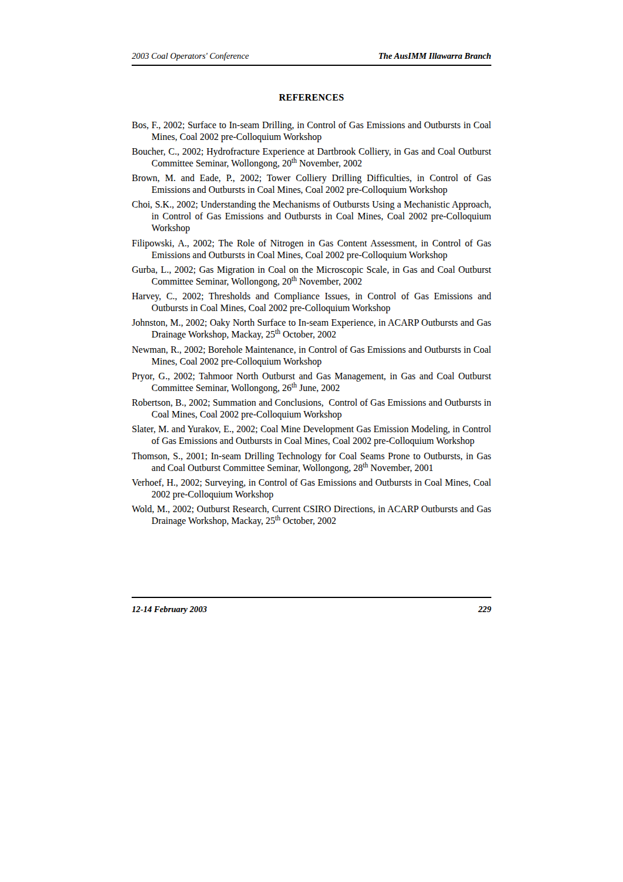2003 Coal Operators' Conference The AusIMM Illawarra Branch
REFERENCES
Bos, F., 2002; Surface to In-seam Drilling, in Control of Gas Emissions and Outbursts in Coal Mines, Coal 2002 pre-Colloquium Workshop
Boucher, C., 2002; Hydrofracture Experience at Dartbrook Colliery, in Gas and Coal Outburst Committee Seminar, Wollongong, 20th November, 2002
Brown, M. and Eade, P., 2002; Tower Colliery Drilling Difficulties, in Control of Gas Emissions and Outbursts in Coal Mines, Coal 2002 pre-Colloquium Workshop
Choi, S.K., 2002; Understanding the Mechanisms of Outbursts Using a Mechanistic Approach, in Control of Gas Emissions and Outbursts in Coal Mines, Coal 2002 pre-Colloquium Workshop
Filipowski, A., 2002; The Role of Nitrogen in Gas Content Assessment, in Control of Gas Emissions and Outbursts in Coal Mines, Coal 2002 pre-Colloquium Workshop
Gurba, L., 2002; Gas Migration in Coal on the Microscopic Scale, in Gas and Coal Outburst Committee Seminar, Wollongong, 20th November, 2002
Harvey, C., 2002; Thresholds and Compliance Issues, in Control of Gas Emissions and Outbursts in Coal Mines, Coal 2002 pre-Colloquium Workshop
Johnston, M., 2002; Oaky North Surface to In-seam Experience, in ACARP Outbursts and Gas Drainage Workshop, Mackay, 25th October, 2002
Newman, R., 2002; Borehole Maintenance, in Control of Gas Emissions and Outbursts in Coal Mines, Coal 2002 pre-Colloquium Workshop
Pryor, G., 2002; Tahmoor North Outburst and Gas Management, in Gas and Coal Outburst Committee Seminar, Wollongong, 26th June, 2002
Robertson, B., 2002; Summation and Conclusions, Control of Gas Emissions and Outbursts in Coal Mines, Coal 2002 pre-Colloquium Workshop
Slater, M. and Yurakov, E., 2002; Coal Mine Development Gas Emission Modeling, in Control of Gas Emissions and Outbursts in Coal Mines, Coal 2002 pre-Colloquium Workshop
Thomson, S., 2001; In-seam Drilling Technology for Coal Seams Prone to Outbursts, in Gas and Coal Outburst Committee Seminar, Wollongong, 28th November, 2001
Verhoef, H., 2002; Surveying, in Control of Gas Emissions and Outbursts in Coal Mines, Coal 2002 pre-Colloquium Workshop
Wold, M., 2002; Outburst Research, Current CSIRO Directions, in ACARP Outbursts and Gas Drainage Workshop, Mackay, 25th October, 2002
12-14 February 2003 229